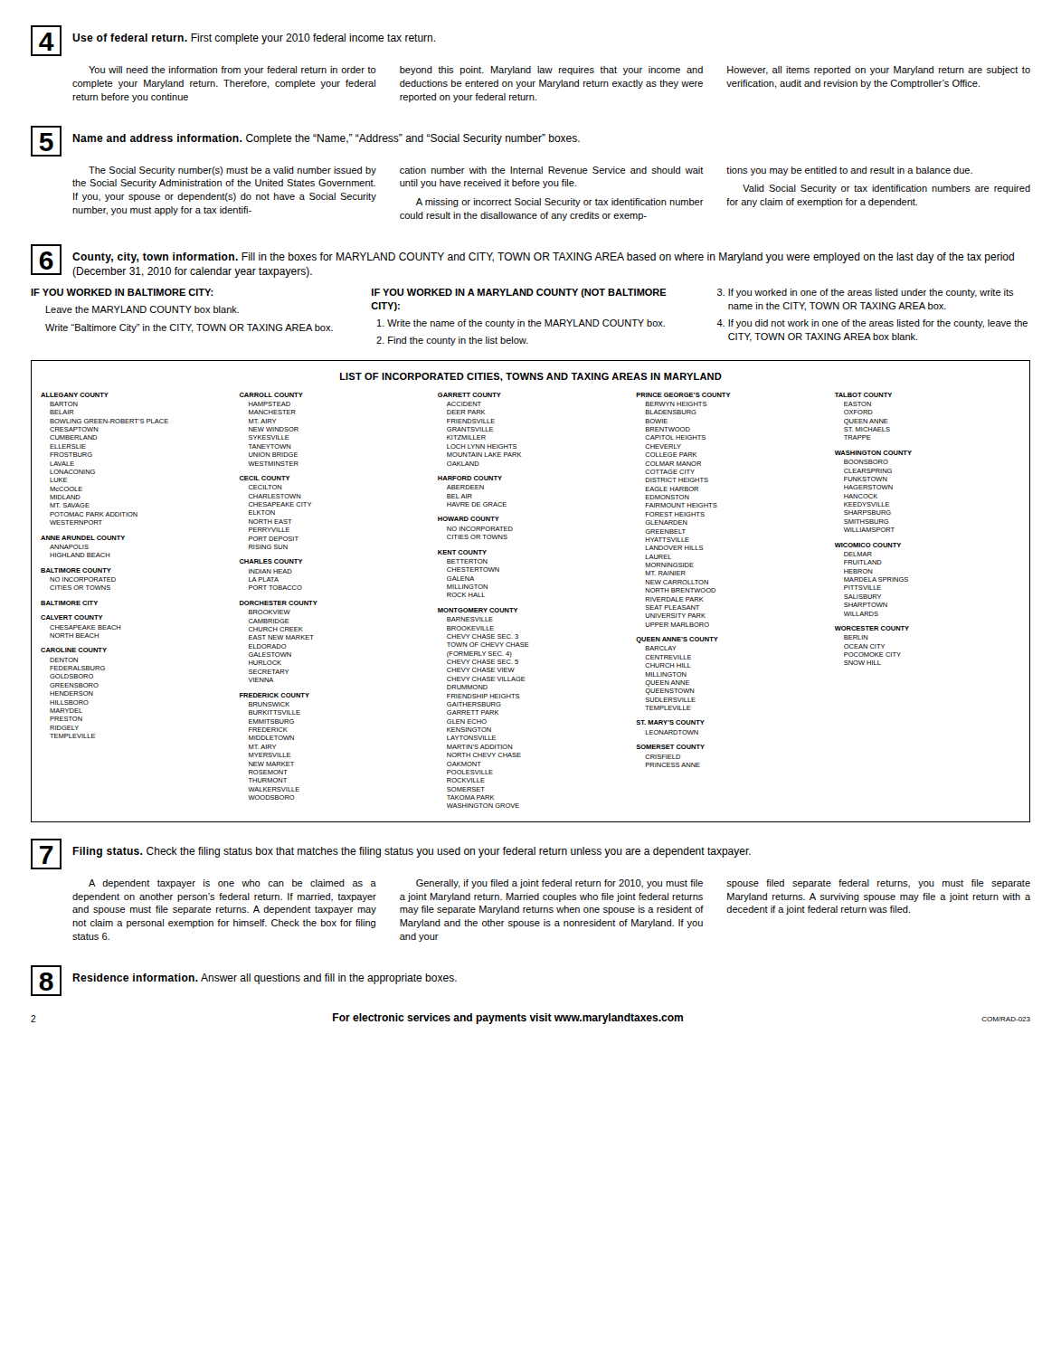4
Use of federal return. First complete your 2010 federal income tax return.
You will need the information from your federal return in order to complete your Maryland return. Therefore, complete your federal return before you continue
beyond this point. Maryland law requires that your income and deductions be entered on your Maryland return exactly as they were reported on your federal return.
However, all items reported on your Maryland return are subject to verification, audit and revision by the Comptroller’s Office.
5
Name and address information. Complete the “Name,” “Address” and “Social Security number” boxes.
The Social Security number(s) must be a valid number issued by the Social Security Administration of the United States Government. If you, your spouse or dependent(s) do not have a Social Security number, you must apply for a tax identifi-
cation number with the Internal Revenue Service and should wait until you have received it before you file.
A missing or incorrect Social Security or tax identification number could result in the disallowance of any credits or exemp-
tions you may be entitled to and result in a balance due.
Valid Social Security or tax identification numbers are required for any claim of exemption for a dependent.
6
County, city, town information. Fill in the boxes for MARYLAND COUNTY and CITY, TOWN OR TAXING AREA based on where in Maryland you were employed on the last day of the tax period (December 31, 2010 for calendar year taxpayers).
IF YOU WORKED IN BALTIMORE CITY:
Leave the MARYLAND COUNTY box blank.
Write “Baltimore City” in the CITY, TOWN OR TAXING AREA box.
IF YOU WORKED IN A MARYLAND COUNTY (NOT BALTIMORE CITY):
Write the name of the county in the MARYLAND COUNTY box.
Find the county in the list below.
If you worked in one of the areas listed under the county, write its name in the CITY, TOWN OR TAXING AREA box.
If you did not work in one of the areas listed for the county, leave the CITY, TOWN OR TAXING AREA box blank.
LIST OF INCORPORATED CITIES, TOWNS AND TAXING AREAS IN MARYLAND
ALLEGANY COUNTY
BARTON
BELAIR
BOWLING GREEN-ROBERT’S PLACE
CRESAPTOWN
CUMBERLAND
ELLERSLIE
FROSTBURG
LAVALE
LONACONING
LUKE
McCOOLE
MIDLAND
MT. SAVAGE
POTOMAC PARK ADDITION
WESTERNPORT
ANNE ARUNDEL COUNTY
ANNAPOLIS
HIGHLAND BEACH
BALTIMORE COUNTY
NO INCORPORATED
CITIES OR TOWNS
BALTIMORE CITY
CALVERT COUNTY
CHESAPEAKE BEACH
NORTH BEACH
CAROLINE COUNTY
DENTON
FEDERALSBURG
GOLDSBORO
GREENSBORO
HENDERSON
HILLSBORO
MARYDEL
PRESTON
RIDGELY
TEMPLEVILLE
CARROLL COUNTY
HAMPSTEAD
MANCHESTER
MT. AIRY
NEW WINDSOR
SYKESVILLE
TANEYTOWN
UNION BRIDGE
WESTMINSTER
CECIL COUNTY
CECILTON
CHARLESTOWN
CHESAPEAKE CITY
ELKTON
NORTH EAST
PERRYVILLE
PORT DEPOSIT
RISING SUN
CHARLES COUNTY
INDIAN HEAD
LA PLATA
PORT TOBACCO
DORCHESTER COUNTY
BROOKVIEW
CAMBRIDGE
CHURCH CREEK
EAST NEW MARKET
ELDORADO
GALESTOWN
HURLOCK
SECRETARY
VIENNA
FREDERICK COUNTY
BRUNSWICK
BURKITTSVILLE
EMMITSBURG
FREDERICK
MIDDLETOWN
MT. AIRY
MYERSVILLE
NEW MARKET
ROSEMONT
THURMONT
WALKERSVILLE
WOODSBORO
GARRETT COUNTY
ACCIDENT
DEER PARK
FRIENDSVILLE
GRANTSVILLE
KITZMILLER
LOCH LYNN HEIGHTS
MOUNTAIN LAKE PARK
OAKLAND
HARFORD COUNTY
ABERDEEN
BEL AIR
HAVRE DE GRACE
HOWARD COUNTY
NO INCORPORATED
CITIES OR TOWNS
KENT COUNTY
BETTERTON
CHESTERTOWN
GALENA
MILLINGTON
ROCK HALL
MONTGOMERY COUNTY
BARNESVILLE
BROOKEVILLE
CHEVY CHASE SEC. 3
TOWN OF CHEVY CHASE
(FORMERLY SEC. 4)
CHEVY CHASE SEC. 5
CHEVY CHASE VIEW
CHEVY CHASE VILLAGE
DRUMMOND
FRIENDSHIP HEIGHTS
GAITHERSBURG
GARRETT PARK
GLEN ECHO
KENSINGTON
LAYTONSVILLE
MARTIN’S ADDITION
NORTH CHEVY CHASE
OAKMONT
POOLESVILLE
ROCKVILLE
SOMERSET
TAKOMA PARK
WASHINGTON GROVE
PRINCE GEORGE’S COUNTY
BERWYN HEIGHTS
BLADENSBURG
BOWIE
BRENTWOOD
CAPITOL HEIGHTS
CHEVERLY
COLLEGE PARK
COLMAR MANOR
COTTAGE CITY
DISTRICT HEIGHTS
EAGLE HARBOR
EDMONSTON
FAIRMOUNT HEIGHTS
FOREST HEIGHTS
GLENARDEN
GREENBELT
HYATTSVILLE
LANDOVER HILLS
LAUREL
MORNINGSIDE
MT. RAINIER
NEW CARROLLTON
NORTH BRENTWOOD
RIVERDALE PARK
SEAT PLEASANT
UNIVERSITY PARK
UPPER MARLBORO
QUEEN ANNE’S COUNTY
BARCLAY
CENTREVILLE
CHURCH HILL
MILLINGTON
QUEEN ANNE
QUEENSTOWN
SUDLERSVILLE
TEMPLEVILLE
ST. MARY’S COUNTY
LEONARDTOWN
SOMERSET COUNTY
CRISFIELD
PRINCESS ANNE
TALBOT COUNTY
EASTON
OXFORD
QUEEN ANNE
ST. MICHAELS
TRAPPE
WASHINGTON COUNTY
BOONSBORO
CLEARSPRING
FUNKSTOWN
HAGERSTOWN
HANCOCK
KEEDYSVILLE
SHARPSBURG
SMITHSBURG
WILLIAMSPORT
WICOMICO COUNTY
DELMAR
FRUITLAND
HEBRON
MARDELA SPRINGS
PITTSVILLE
SALISBURY
SHARPTOWN
WILLARDS
WORCESTER COUNTY
BERLIN
OCEAN CITY
POCOMOKE CITY
SNOW HILL
7
Filing status. Check the filing status box that matches the filing status you used on your federal return unless you are a dependent taxpayer.
A dependent taxpayer is one who can be claimed as a dependent on another person’s federal return. If married, taxpayer and spouse must file separate returns. A dependent taxpayer may not claim a personal exemption for himself. Check the box for filing status 6.
Generally, if you filed a joint federal return for 2010, you must file a joint Maryland return. Married couples who file joint federal returns may file separate Maryland returns when one spouse is a resident of Maryland and the other spouse is a nonresident of Maryland. If you and your
spouse filed separate federal returns, you must file separate Maryland returns. A surviving spouse may file a joint return with a decedent if a joint federal return was filed.
8
Residence information. Answer all questions and fill in the appropriate boxes.
2
For electronic services and payments visit www.marylandtaxes.com
COM/RAD-023